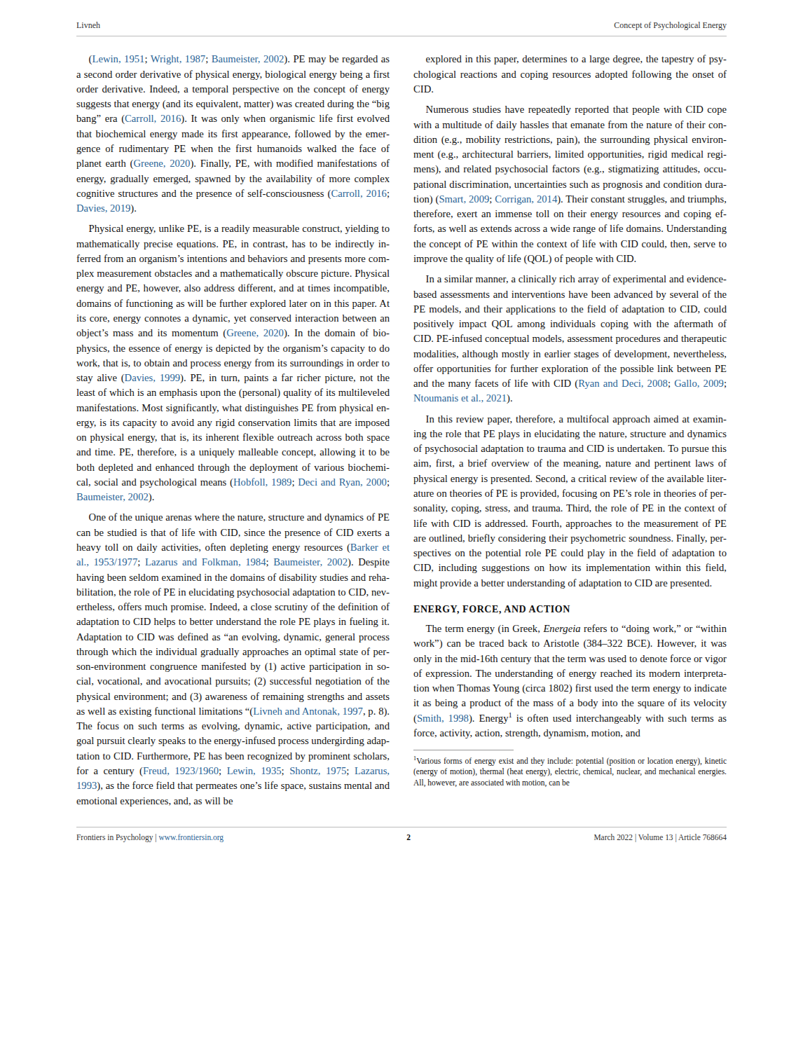Livneh
Concept of Psychological Energy
(Lewin, 1951; Wright, 1987; Baumeister, 2002). PE may be regarded as a second order derivative of physical energy, biological energy being a first order derivative. Indeed, a temporal perspective on the concept of energy suggests that energy (and its equivalent, matter) was created during the “big bang” era (Carroll, 2016). It was only when organismic life first evolved that biochemical energy made its first appearance, followed by the emergence of rudimentary PE when the first humanoids walked the face of planet earth (Greene, 2020). Finally, PE, with modified manifestations of energy, gradually emerged, spawned by the availability of more complex cognitive structures and the presence of self-consciousness (Carroll, 2016; Davies, 2019).
Physical energy, unlike PE, is a readily measurable construct, yielding to mathematically precise equations. PE, in contrast, has to be indirectly inferred from an organism’s intentions and behaviors and presents more complex measurement obstacles and a mathematically obscure picture. Physical energy and PE, however, also address different, and at times incompatible, domains of functioning as will be further explored later on in this paper. At its core, energy connotes a dynamic, yet conserved interaction between an object’s mass and its momentum (Greene, 2020). In the domain of biophysics, the essence of energy is depicted by the organism’s capacity to do work, that is, to obtain and process energy from its surroundings in order to stay alive (Davies, 1999). PE, in turn, paints a far richer picture, not the least of which is an emphasis upon the (personal) quality of its multileveled manifestations. Most significantly, what distinguishes PE from physical energy, is its capacity to avoid any rigid conservation limits that are imposed on physical energy, that is, its inherent flexible outreach across both space and time. PE, therefore, is a uniquely malleable concept, allowing it to be both depleted and enhanced through the deployment of various biochemical, social and psychological means (Hobfoll, 1989; Deci and Ryan, 2000; Baumeister, 2002).
One of the unique arenas where the nature, structure and dynamics of PE can be studied is that of life with CID, since the presence of CID exerts a heavy toll on daily activities, often depleting energy resources (Barker et al., 1953/1977; Lazarus and Folkman, 1984; Baumeister, 2002). Despite having been seldom examined in the domains of disability studies and rehabilitation, the role of PE in elucidating psychosocial adaptation to CID, nevertheless, offers much promise. Indeed, a close scrutiny of the definition of adaptation to CID helps to better understand the role PE plays in fueling it. Adaptation to CID was defined as “an evolving, dynamic, general process through which the individual gradually approaches an optimal state of person-environment congruence manifested by (1) active participation in social, vocational, and avocational pursuits; (2) successful negotiation of the physical environment; and (3) awareness of remaining strengths and assets as well as existing functional limitations “(Livneh and Antonak, 1997, p. 8). The focus on such terms as evolving, dynamic, active participation, and goal pursuit clearly speaks to the energy-infused process undergirding adaptation to CID. Furthermore, PE has been recognized by prominent scholars, for a century (Freud, 1923/1960; Lewin, 1935; Shontz, 1975; Lazarus, 1993), as the force field that permeates one’s life space, sustains mental and emotional experiences, and, as will be
explored in this paper, determines to a large degree, the tapestry of psychological reactions and coping resources adopted following the onset of CID.
Numerous studies have repeatedly reported that people with CID cope with a multitude of daily hassles that emanate from the nature of their condition (e.g., mobility restrictions, pain), the surrounding physical environment (e.g., architectural barriers, limited opportunities, rigid medical regimens), and related psychosocial factors (e.g., stigmatizing attitudes, occupational discrimination, uncertainties such as prognosis and condition duration) (Smart, 2009; Corrigan, 2014). Their constant struggles, and triumphs, therefore, exert an immense toll on their energy resources and coping efforts, as well as extends across a wide range of life domains. Understanding the concept of PE within the context of life with CID could, then, serve to improve the quality of life (QOL) of people with CID.
In a similar manner, a clinically rich array of experimental and evidence-based assessments and interventions have been advanced by several of the PE models, and their applications to the field of adaptation to CID, could positively impact QOL among individuals coping with the aftermath of CID. PE-infused conceptual models, assessment procedures and therapeutic modalities, although mostly in earlier stages of development, nevertheless, offer opportunities for further exploration of the possible link between PE and the many facets of life with CID (Ryan and Deci, 2008; Gallo, 2009; Ntoumanis et al., 2021).
In this review paper, therefore, a multifocal approach aimed at examining the role that PE plays in elucidating the nature, structure and dynamics of psychosocial adaptation to trauma and CID is undertaken. To pursue this aim, first, a brief overview of the meaning, nature and pertinent laws of physical energy is presented. Second, a critical review of the available literature on theories of PE is provided, focusing on PE’s role in theories of personality, coping, stress, and trauma. Third, the role of PE in the context of life with CID is addressed. Fourth, approaches to the measurement of PE are outlined, briefly considering their psychometric soundness. Finally, perspectives on the potential role PE could play in the field of adaptation to CID, including suggestions on how its implementation within this field, might provide a better understanding of adaptation to CID are presented.
Energy, Force, and Action
The term energy (in Greek, Energeia refers to “doing work,” or “within work”) can be traced back to Aristotle (384–322 BCE). However, it was only in the mid-16th century that the term was used to denote force or vigor of expression. The understanding of energy reached its modern interpretation when Thomas Young (circa 1802) first used the term energy to indicate it as being a product of the mass of a body into the square of its velocity (Smith, 1998). Energy1 is often used interchangeably with such terms as force, activity, action, strength, dynamism, motion, and
1Various forms of energy exist and they include: potential (position or location energy), kinetic (energy of motion), thermal (heat energy), electric, chemical, nuclear, and mechanical energies. All, however, are associated with motion, can be
Frontiers in Psychology | www.frontiersin.org
2
March 2022 | Volume 13 | Article 768664